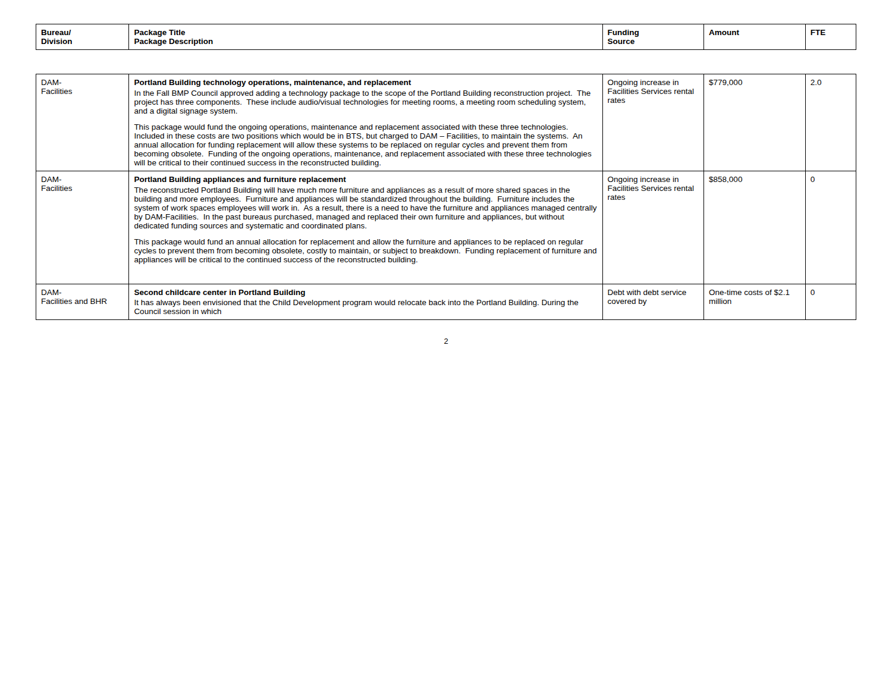| Bureau/ Division | Package Title Package Description | Funding Source | Amount | FTE |
| DAM- Facilities | Portland Building technology operations, maintenance, and replacement In the Fall BMP Council approved adding a technology package to the scope of the Portland Building reconstruction project. The project has three components. These include audio/visual technologies for meeting rooms, a meeting room scheduling system, and a digital signage system. This package would fund the ongoing operations, maintenance and replacement associated with these three technologies. Included in these costs are two positions which would be in BTS, but charged to DAM – Facilities, to maintain the systems. An annual allocation for funding replacement will allow these systems to be replaced on regular cycles and prevent them from becoming obsolete. Funding of the ongoing operations, maintenance, and replacement associated with these three technologies will be critical to their continued success in the reconstructed building. | Ongoing increase in Facilities Services rental rates | $779,000 | 2.0 |
| DAM- Facilities | Portland Building appliances and furniture replacement The reconstructed Portland Building will have much more furniture and appliances as a result of more shared spaces in the building and more employees. Furniture and appliances will be standardized throughout the building. Furniture includes the system of work spaces employees will work in. As a result, there is a need to have the furniture and appliances managed centrally by DAM-Facilities. In the past bureaus purchased, managed and replaced their own furniture and appliances, but without dedicated funding sources and systematic and coordinated plans. This package would fund an annual allocation for replacement and allow the furniture and appliances to be replaced on regular cycles to prevent them from becoming obsolete, costly to maintain, or subject to breakdown. Funding replacement of furniture and appliances will be critical to the continued success of the reconstructed building. | Ongoing increase in Facilities Services rental rates | $858,000 | 0 |
| DAM- Facilities and BHR | Second childcare center in Portland Building It has always been envisioned that the Child Development program would relocate back into the Portland Building. During the Council session in which | Debt with debt service covered by | One-time costs of $2.1 million | 0 |
2